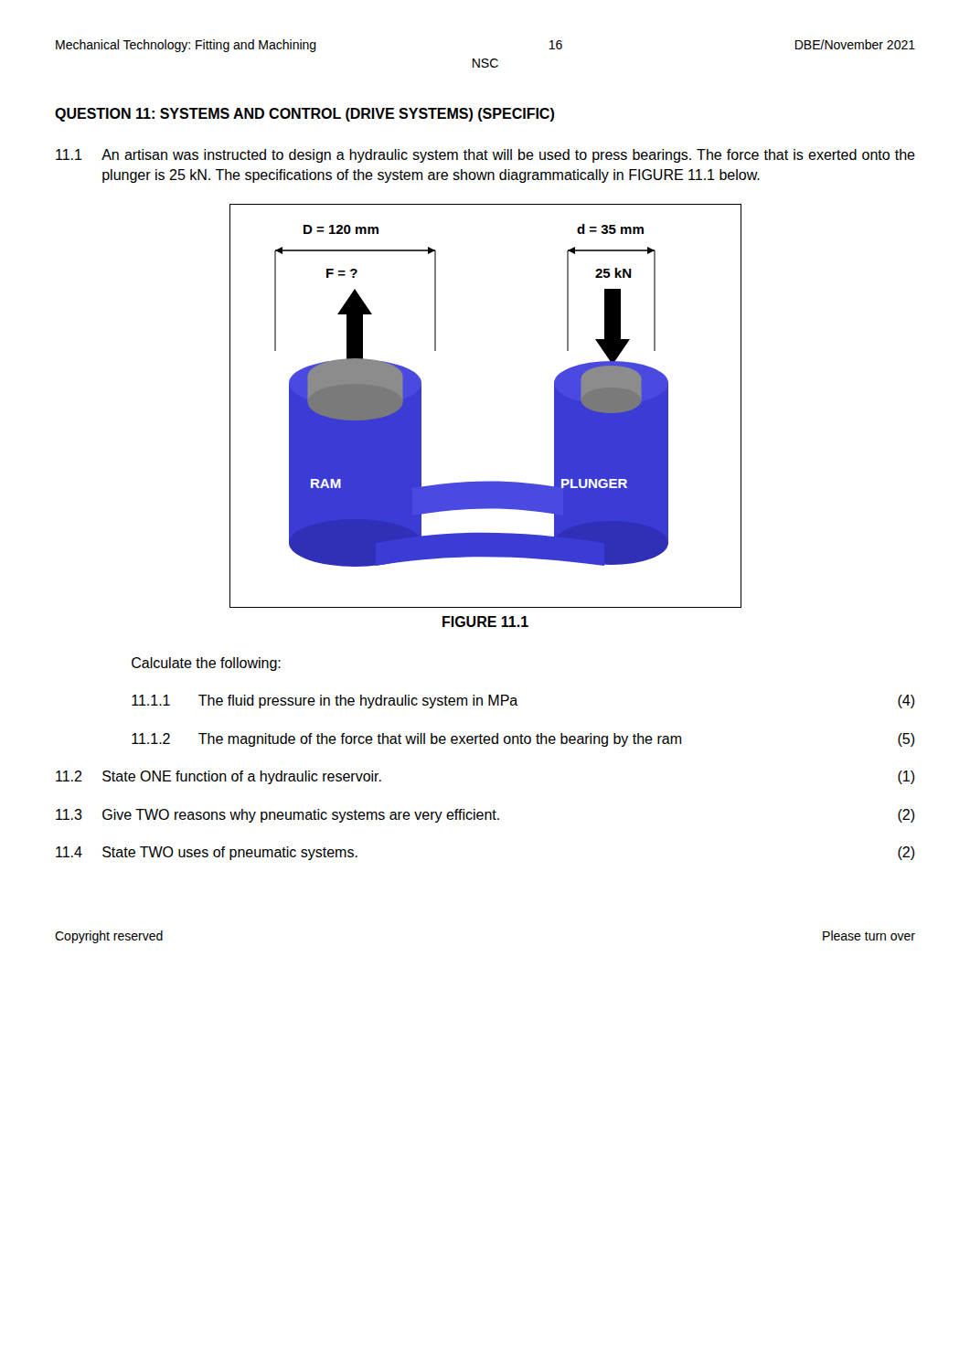Mechanical Technology: Fitting and Machining
16
DBE/November 2021
NSC
QUESTION 11: SYSTEMS AND CONTROL (DRIVE SYSTEMS) (SPECIFIC)
11.1
An artisan was instructed to design a hydraulic system that will be used to press bearings. The force that is exerted onto the plunger is 25 kN. The specifications of the system are shown diagrammatically in FIGURE 11.1 below.
D = 120 mm d = 35 mm F = ? 25 kN RAM PLUNGER
FIGURE 11.1
Calculate the following:
11.1.1
The fluid pressure in the hydraulic system in MPa
(4)
11.1.2
The magnitude of the force that will be exerted onto the bearing by the ram
(5)
11.2
State ONE function of a hydraulic reservoir.
(1)
11.3
Give TWO reasons why pneumatic systems are very efficient.
(2)
11.4
State TWO uses of pneumatic systems.
(2)
Copyright reserved
Please turn over